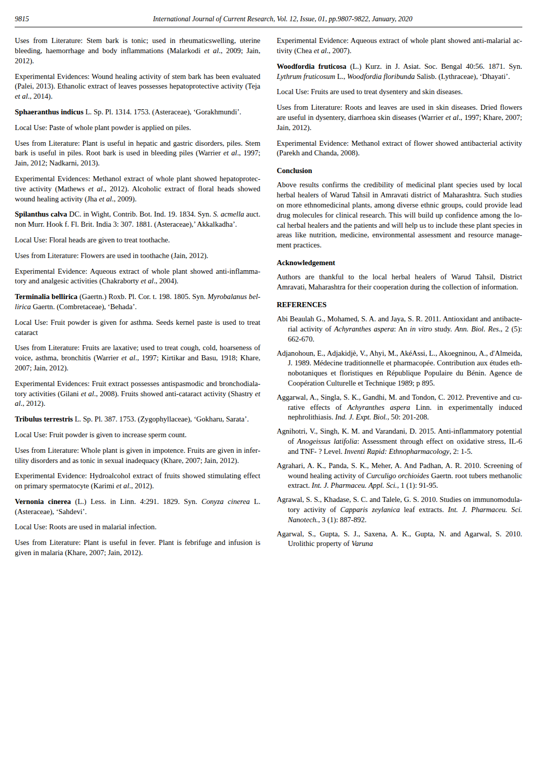9815 International Journal of Current Research, Vol. 12, Issue, 01, pp.9807-9822, January, 2020
Uses from Literature: Stem bark is tonic; used in rheumaticswelling, uterine bleeding, haemorrhage and body inflammations (Malarkodi et al., 2009; Jain, 2012).
Experimental Evidences: Wound healing activity of stem bark has been evaluated (Palei, 2013). Ethanolic extract of leaves possesses hepatoprotective activity (Teja et al., 2014).
Sphaeranthus indicus L. Sp. Pl. 1314. 1753. (Asteraceae), ‘Gorakhmundi’.
Local Use: Paste of whole plant powder is applied on piles.
Uses from Literature: Plant is useful in hepatic and gastric disorders, piles. Stem bark is useful in piles. Root bark is used in bleeding piles (Warrier et al., 1997; Jain, 2012; Nadkarni, 2013).
Experimental Evidences: Methanol extract of whole plant showed hepatoprotective activity (Mathews et al., 2012). Alcoholic extract of floral heads showed wound healing activity (Jha et al., 2009).
Spilanthus calva DC. in Wight, Contrib. Bot. Ind. 19. 1834. Syn. S. acmella auct. non Murr. Hook f. Fl. Brit. India 3: 307. 1881. (Asteraceae),’ Akkalkadha’.
Local Use: Floral heads are given to treat toothache.
Uses from Literature: Flowers are used in toothache (Jain, 2012).
Experimental Evidence: Aqueous extract of whole plant showed anti-inflammatory and analgesic activities (Chakraborty et al., 2004).
Terminalia bellirica (Gaertn.) Roxb. Pl. Cor. t. 198. 1805. Syn. Myrobalanus bellirica Gaertn. (Combretaceae), ‘Behada’.
Local Use: Fruit powder is given for asthma. Seeds kernel paste is used to treat cataract
Uses from Literature: Fruits are laxative; used to treat cough, cold, hoarseness of voice, asthma, bronchitis (Warrier et al., 1997; Kirtikar and Basu, 1918; Khare, 2007; Jain, 2012).
Experimental Evidences: Fruit extract possesses antispasmodic and bronchodialatory activities (Gilani et al., 2008). Fruits showed anti-cataract activity (Shastry et al., 2012).
Tribulus terrestris L. Sp. Pl. 387. 1753. (Zygophyllaceae), ‘Gokharu, Sarata’.
Local Use: Fruit powder is given to increase sperm count.
Uses from Literature: Whole plant is given in impotence. Fruits are given in infertility disorders and as tonic in sexual inadequacy (Khare, 2007; Jain, 2012).
Experimental Evidence: Hydroalcohol extract of fruits showed stimulating effect on primary spermatocyte (Karimi et al., 2012).
Vernonia cinerea (L.) Less. in Linn. 4:291. 1829. Syn. Conyza cinerea L. (Asteraceae), ‘Sahdevi’.
Local Use: Roots are used in malarial infection.
Uses from Literature: Plant is useful in fever. Plant is febrifuge and infusion is given in malaria (Khare, 2007; Jain, 2012).
Experimental Evidence: Aqueous extract of whole plant showed anti-malarial activity (Chea et al., 2007).
Woodfordia fruticosa (L.) Kurz. in J. Asiat. Soc. Bengal 40:56. 1871. Syn. Lythrum fruticosum L., Woodfordia floribunda Salisb. (Lythraceae), ‘Dhayati’.
Local Use: Fruits are used to treat dysentery and skin diseases.
Uses from Literature: Roots and leaves are used in skin diseases. Dried flowers are useful in dysentery, diarrhoea skin diseases (Warrier et al., 1997; Khare, 2007; Jain, 2012).
Experimental Evidence: Methanol extract of flower showed antibacterial activity (Parekh and Chanda, 2008).
Conclusion
Above results confirms the credibility of medicinal plant species used by local herbal healers of Warud Tahsil in Amravati district of Maharashtra. Such studies on more ethnomedicinal plants, among diverse ethnic groups, could provide lead drug molecules for clinical research. This will build up confidence among the local herbal healers and the patients and will help us to include these plant species in areas like nutrition, medicine, environmental assessment and resource management practices.
Acknowledgement
Authors are thankful to the local herbal healers of Warud Tahsil, District Amravati, Maharashtra for their cooperation during the collection of information.
REFERENCES
Abi Beaulah G., Mohamed, S. A. and Jaya, S. R. 2011. Antioxidant and antibacterial activity of Achyranthes aspera: An in vitro study. Ann. Biol. Res., 2 (5): 662-670.
Adjanohoun, E., Adjakidjè, V., Ahyi, M., AkéAssi, L., Akoegninou, A., d'Almeida, J. 1989. Médecine traditionnelle et pharmacopée. Contribution aux études ethnobotaniques et floristiques en République Populaire du Bénin. Agence de Coopération Culturelle et Technique 1989; p 895.
Aggarwal, A., Singla, S. K., Gandhi, M. and Tondon, C. 2012. Preventive and curative effects of Achyranthes aspera Linn. in experimentally induced nephrolithiasis. Ind. J. Expt. Biol., 50: 201-208.
Agnihotri, V., Singh, K. M. and Varandani, D. 2015. Anti-inflammatory potential of Anogeissus latifolia: Assessment through effect on oxidative stress, IL-6 and TNF- ? Level. Inventi Rapid: Ethnopharmacology, 2: 1-5.
Agrahari, A. K., Panda, S. K., Meher, A. And Padhan, A. R. 2010. Screening of wound healing activity of Curculigo orchioides Gaertn. root tubers methanolic extract. Int. J. Pharmaceu. Appl. Sci., 1 (1): 91-95.
Agrawal, S. S., Khadase, S. C. and Talele, G. S. 2010. Studies on immunomodulatory activity of Capparis zeylanica leaf extracts. Int. J. Pharmaceu. Sci. Nanotech., 3 (1): 887-892.
Agarwal, S., Gupta, S. J., Saxena, A. K., Gupta, N. and Agarwal, S. 2010. Urolithic property of Varuna